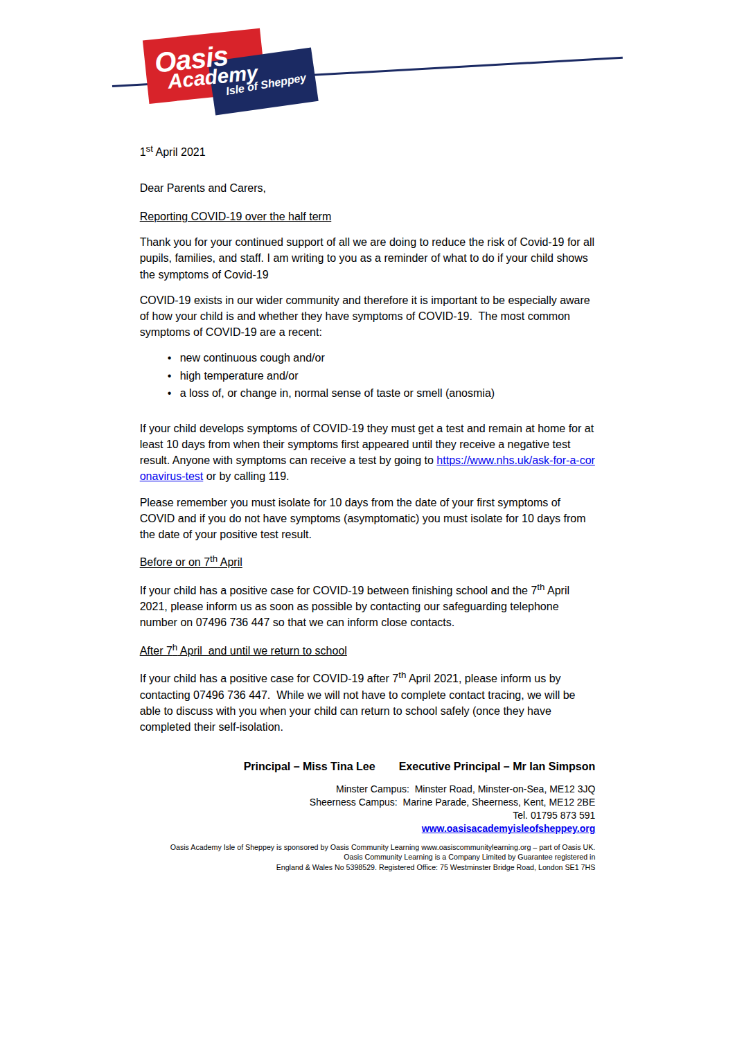Oasis Academy Isle of Sheppey
1st April 2021
Dear Parents and Carers,
Reporting COVID-19 over the half term
Thank you for your continued support of all we are doing to reduce the risk of Covid-19 for all pupils, families, and staff. I am writing to you as a reminder of what to do if your child shows the symptoms of Covid-19
COVID-19 exists in our wider community and therefore it is important to be especially aware of how your child is and whether they have symptoms of COVID-19. The most common symptoms of COVID-19 are a recent:
new continuous cough and/or
high temperature and/or
a loss of, or change in, normal sense of taste or smell (anosmia)
If your child develops symptoms of COVID-19 they must get a test and remain at home for at least 10 days from when their symptoms first appeared until they receive a negative test result. Anyone with symptoms can receive a test by going to https://www.nhs.uk/ask-for-a-coronavirus-test or by calling 119.
Please remember you must isolate for 10 days from the date of your first symptoms of COVID and if you do not have symptoms (asymptomatic) you must isolate for 10 days from the date of your positive test result.
Before or on 7th April
If your child has a positive case for COVID-19 between finishing school and the 7th April 2021, please inform us as soon as possible by contacting our safeguarding telephone number on 07496 736 447 so that we can inform close contacts.
After 7h April and until we return to school
If your child has a positive case for COVID-19 after 7th April 2021, please inform us by contacting 07496 736 447. While we will not have to complete contact tracing, we will be able to discuss with you when your child can return to school safely (once they have completed their self-isolation.
Principal – Miss Tina Lee Executive Principal – Mr Ian Simpson
Minster Campus: Minster Road, Minster-on-Sea, ME12 3JQ
Sheerness Campus: Marine Parade, Sheerness, Kent, ME12 2BE
Tel. 01795 873 591
www.oasisacademyisleofsheppey.org
Oasis Academy Isle of Sheppey is sponsored by Oasis Community Learning www.oasiscommunitylearning.org – part of Oasis UK.
Oasis Community Learning is a Company Limited by Guarantee registered in
England & Wales No 5398529. Registered Office: 75 Westminster Bridge Road, London SE1 7HS